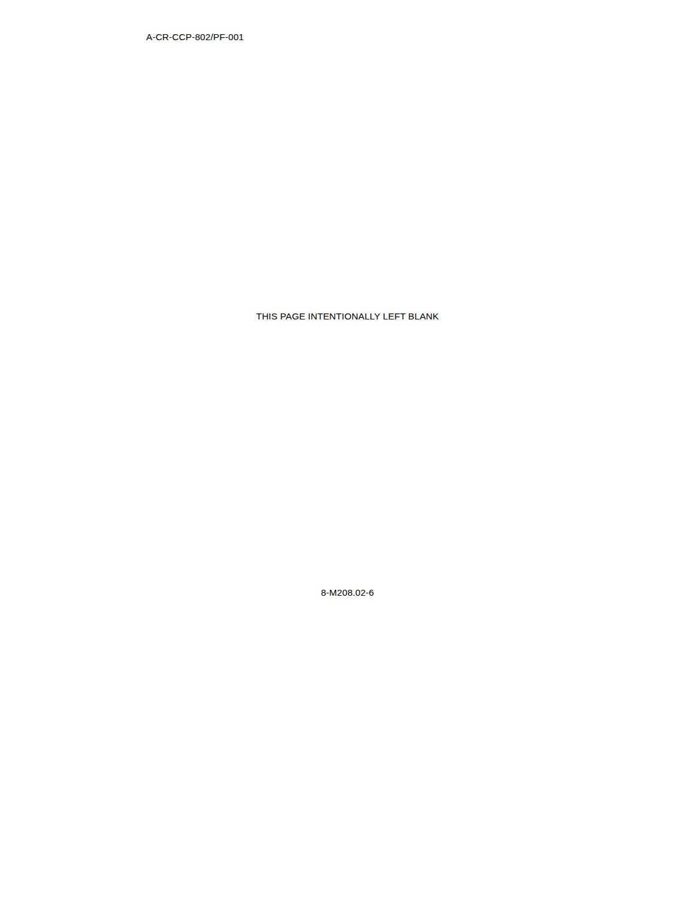A-CR-CCP-802/PF-001
THIS PAGE INTENTIONALLY LEFT BLANK
8-M208.02-6